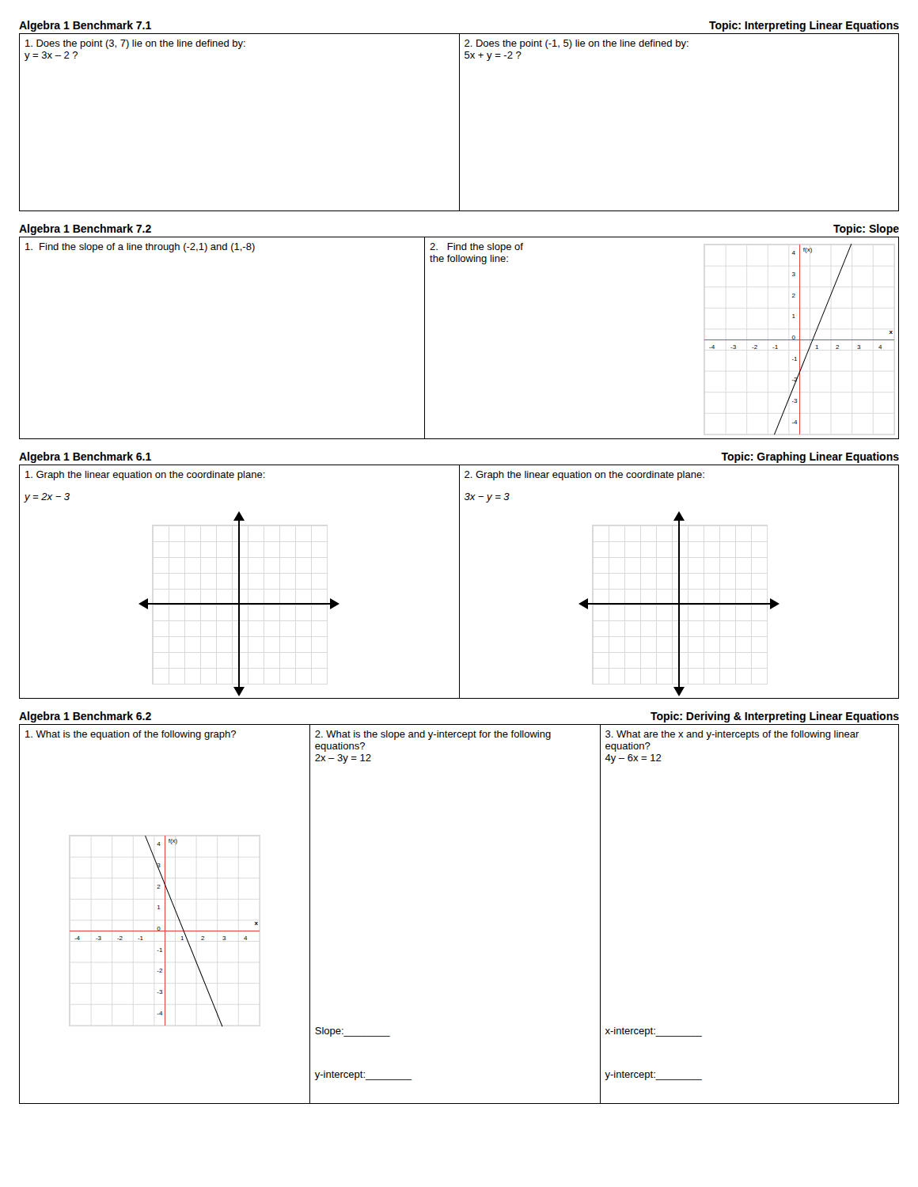Algebra 1 Benchmark 7.1 Topic: Interpreting Linear Equations
| 1. Does the point (3, 7) lie on the line defined by: y = 3x – 2 ? | 2. Does the point (-1, 5) lie on the line defined by: 5x + y = -2 ? |
Algebra 1 Benchmark 7.2 Topic: Slope
| 1. Find the slope of a line through (-2,1) and (1,-8) | 2. Find the slope of the following line: f(x) x 4 3 2 1 0 -1 -2 -3 -4 -4 -3 -2 -1 1 2 3 4 |
Algebra 1 Benchmark 6.1 Topic: Graphing Linear Equations
| 1. Graph the linear equation on the coordinate plane: y = 2x − 3 | 2. Graph the linear equation on the coordinate plane: 3x − y = 3 |
Algebra 1 Benchmark 6.2 Topic: Deriving & Interpreting Linear Equations
| 1. What is the equation of the following graph? f(x) x 4 3 2 1 0 -1 -2 -3 -4 -4 -3 -2 -1 1 2 3 4 | 2. What is the slope and y-intercept for the following equations? 2x – 3y = 12 Slope:________ y-intercept:________ | 3. What are the x and y-intercepts of the following linear equation? 4y – 6x = 12 x-intercept:________ y-intercept:________ |